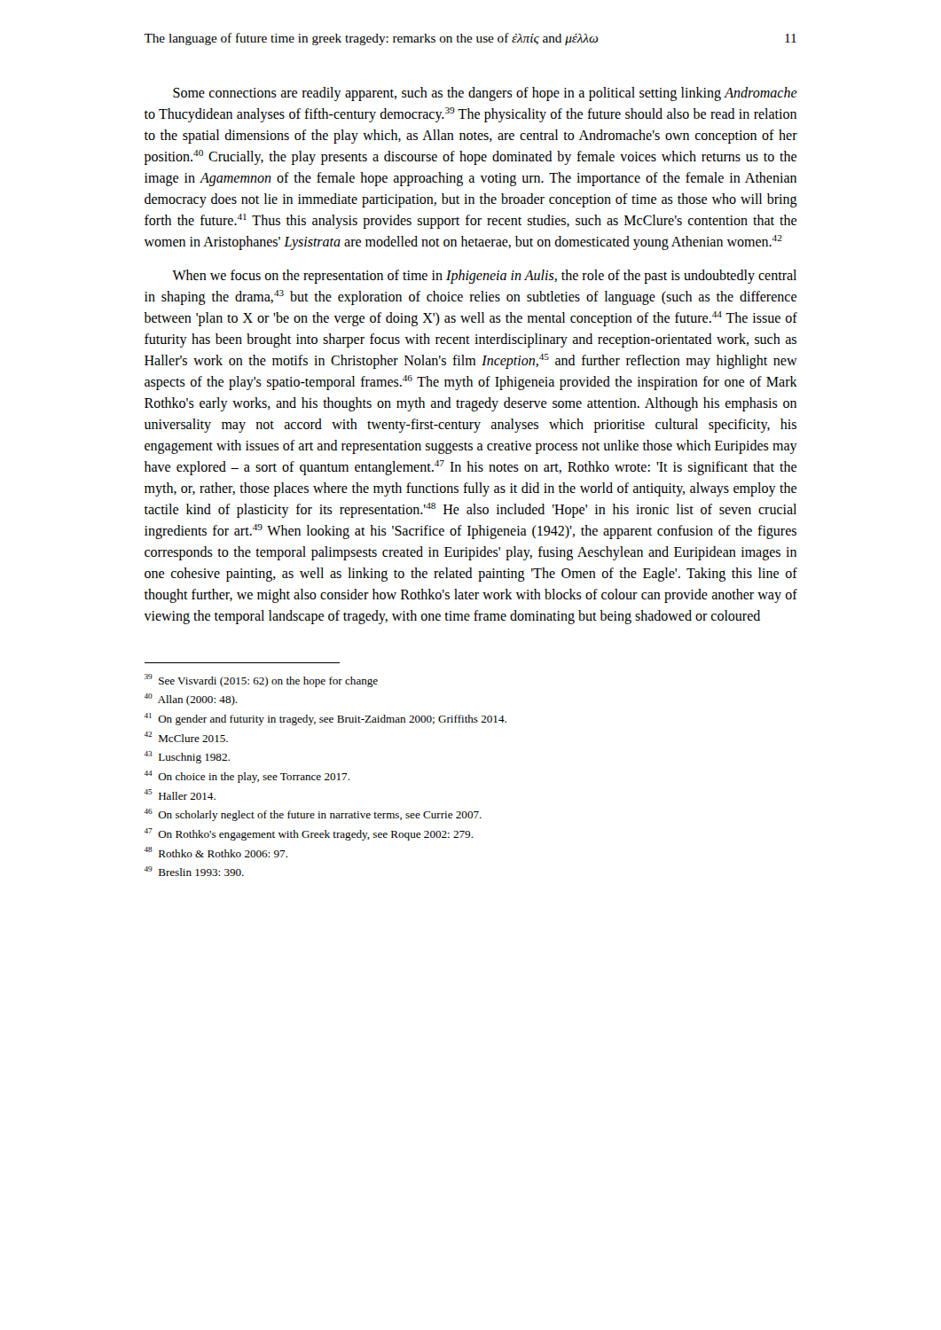The language of future time in greek tragedy: remarks on the use of ἐλπίς and μέλλω 11
Some connections are readily apparent, such as the dangers of hope in a political setting linking Andromache to Thucydidean analyses of fifth-century democracy.39 The physicality of the future should also be read in relation to the spatial dimensions of the play which, as Allan notes, are central to Andromache's own conception of her position.40 Crucially, the play presents a discourse of hope dominated by female voices which returns us to the image in Agamemnon of the female hope approaching a voting urn. The importance of the female in Athenian democracy does not lie in immediate participation, but in the broader conception of time as those who will bring forth the future.41 Thus this analysis provides support for recent studies, such as McClure's contention that the women in Aristophanes' Lysistrata are modelled not on hetaerae, but on domesticated young Athenian women.42
When we focus on the representation of time in Iphigeneia in Aulis, the role of the past is undoubtedly central in shaping the drama,43 but the exploration of choice relies on subtleties of language (such as the difference between 'plan to X or 'be on the verge of doing X') as well as the mental conception of the future.44 The issue of futurity has been brought into sharper focus with recent interdisciplinary and reception-orientated work, such as Haller's work on the motifs in Christopher Nolan's film Inception,45 and further reflection may highlight new aspects of the play's spatio-temporal frames.46 The myth of Iphigeneia provided the inspiration for one of Mark Rothko's early works, and his thoughts on myth and tragedy deserve some attention. Although his emphasis on universality may not accord with twenty-first-century analyses which prioritise cultural specificity, his engagement with issues of art and representation suggests a creative process not unlike those which Euripides may have explored – a sort of quantum entanglement.47 In his notes on art, Rothko wrote: 'It is significant that the myth, or, rather, those places where the myth functions fully as it did in the world of antiquity, always employ the tactile kind of plasticity for its representation.'48 He also included 'Hope' in his ironic list of seven crucial ingredients for art.49 When looking at his 'Sacrifice of Iphigeneia (1942)', the apparent confusion of the figures corresponds to the temporal palimpsests created in Euripides' play, fusing Aeschylean and Euripidean images in one cohesive painting, as well as linking to the related painting 'The Omen of the Eagle'. Taking this line of thought further, we might also consider how Rothko's later work with blocks of colour can provide another way of viewing the temporal landscape of tragedy, with one time frame dominating but being shadowed or coloured
39 See Visvardi (2015: 62) on the hope for change
40 Allan (2000: 48).
41 On gender and futurity in tragedy, see Bruit-Zaidman 2000; Griffiths 2014.
42 McClure 2015.
43 Luschnig 1982.
44 On choice in the play, see Torrance 2017.
45 Haller 2014.
46 On scholarly neglect of the future in narrative terms, see Currie 2007.
47 On Rothko's engagement with Greek tragedy, see Roque 2002: 279.
48 Rothko & Rothko 2006: 97.
49 Breslin 1993: 390.